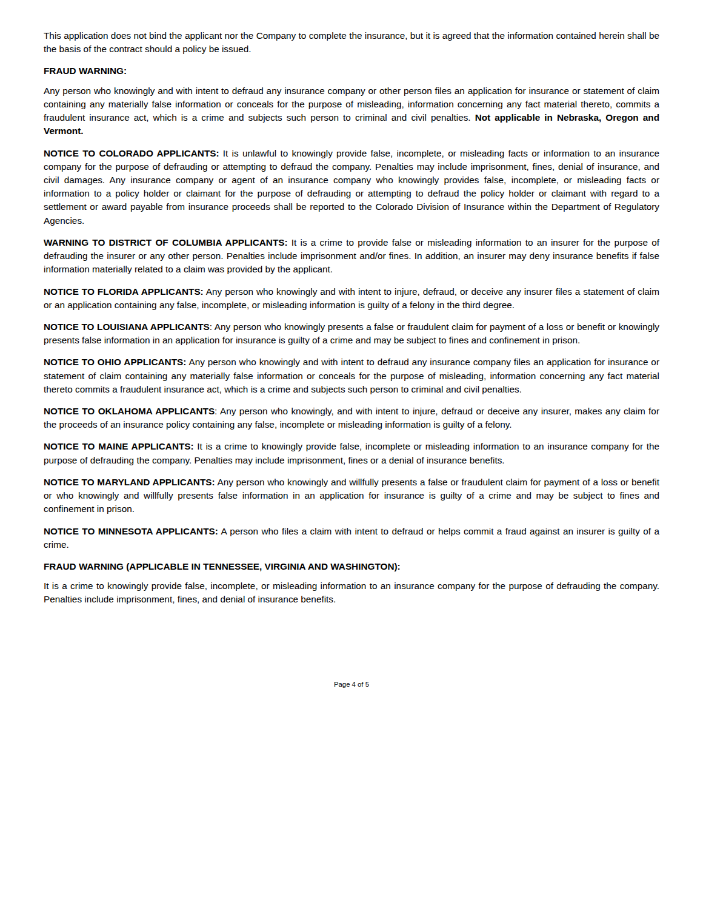This application does not bind the applicant nor the Company to complete the insurance, but it is agreed that the information contained herein shall be the basis of the contract should a policy be issued.
FRAUD WARNING:
Any person who knowingly and with intent to defraud any insurance company or other person files an application for insurance or statement of claim containing any materially false information or conceals for the purpose of misleading, information concerning any fact material thereto, commits a fraudulent insurance act, which is a crime and subjects such person to criminal and civil penalties. Not applicable in Nebraska, Oregon and Vermont.
NOTICE TO COLORADO APPLICANTS: It is unlawful to knowingly provide false, incomplete, or misleading facts or information to an insurance company for the purpose of defrauding or attempting to defraud the company. Penalties may include imprisonment, fines, denial of insurance, and civil damages. Any insurance company or agent of an insurance company who knowingly provides false, incomplete, or misleading facts or information to a policy holder or claimant for the purpose of defrauding or attempting to defraud the policy holder or claimant with regard to a settlement or award payable from insurance proceeds shall be reported to the Colorado Division of Insurance within the Department of Regulatory Agencies.
WARNING TO DISTRICT OF COLUMBIA APPLICANTS: It is a crime to provide false or misleading information to an insurer for the purpose of defrauding the insurer or any other person. Penalties include imprisonment and/or fines. In addition, an insurer may deny insurance benefits if false information materially related to a claim was provided by the applicant.
NOTICE TO FLORIDA APPLICANTS: Any person who knowingly and with intent to injure, defraud, or deceive any insurer files a statement of claim or an application containing any false, incomplete, or misleading information is guilty of a felony in the third degree.
NOTICE TO LOUISIANA APPLICANTS: Any person who knowingly presents a false or fraudulent claim for payment of a loss or benefit or knowingly presents false information in an application for insurance is guilty of a crime and may be subject to fines and confinement in prison.
NOTICE TO OHIO APPLICANTS: Any person who knowingly and with intent to defraud any insurance company files an application for insurance or statement of claim containing any materially false information or conceals for the purpose of misleading, information concerning any fact material thereto commits a fraudulent insurance act, which is a crime and subjects such person to criminal and civil penalties.
NOTICE TO OKLAHOMA APPLICANTS: Any person who knowingly, and with intent to injure, defraud or deceive any insurer, makes any claim for the proceeds of an insurance policy containing any false, incomplete or misleading information is guilty of a felony.
NOTICE TO MAINE APPLICANTS: It is a crime to knowingly provide false, incomplete or misleading information to an insurance company for the purpose of defrauding the company. Penalties may include imprisonment, fines or a denial of insurance benefits.
NOTICE TO MARYLAND APPLICANTS: Any person who knowingly and willfully presents a false or fraudulent claim for payment of a loss or benefit or who knowingly and willfully presents false information in an application for insurance is guilty of a crime and may be subject to fines and confinement in prison.
NOTICE TO MINNESOTA APPLICANTS: A person who files a claim with intent to defraud or helps commit a fraud against an insurer is guilty of a crime.
FRAUD WARNING (APPLICABLE IN TENNESSEE, VIRGINIA AND WASHINGTON):
It is a crime to knowingly provide false, incomplete, or misleading information to an insurance company for the purpose of defrauding the company. Penalties include imprisonment, fines, and denial of insurance benefits.
Page 4 of 5